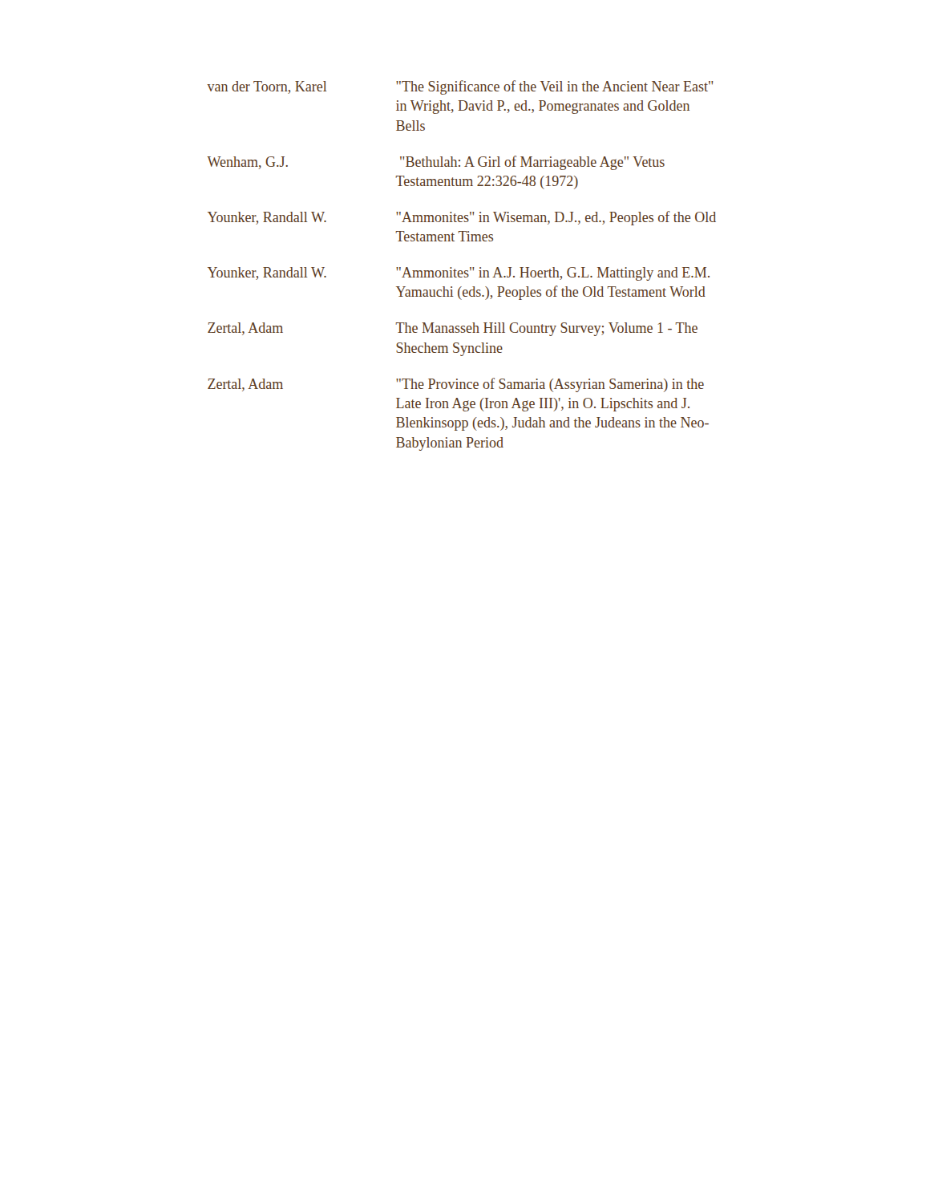| van der Toorn, Karel | "The Significance of the Veil in the Ancient Near East" in Wright, David P., ed., Pomegranates and Golden Bells |
| Wenham, G.J. | "Bethulah: A Girl of Marriageable Age" Vetus Testamentum 22:326-48 (1972) |
| Younker, Randall W. | "Ammonites" in Wiseman, D.J., ed., Peoples of the Old Testament Times |
| Younker, Randall W. | "Ammonites" in A.J. Hoerth, G.L. Mattingly and E.M. Yamauchi (eds.), Peoples of the Old Testament World |
| Zertal, Adam | The Manasseh Hill Country Survey; Volume 1 - The Shechem Syncline |
| Zertal, Adam | "The Province of Samaria (Assyrian Samerina) in the Late Iron Age (Iron Age III)', in O. Lipschits and J. Blenkinsopp (eds.), Judah and the Judeans in the Neo-Babylonian Period |